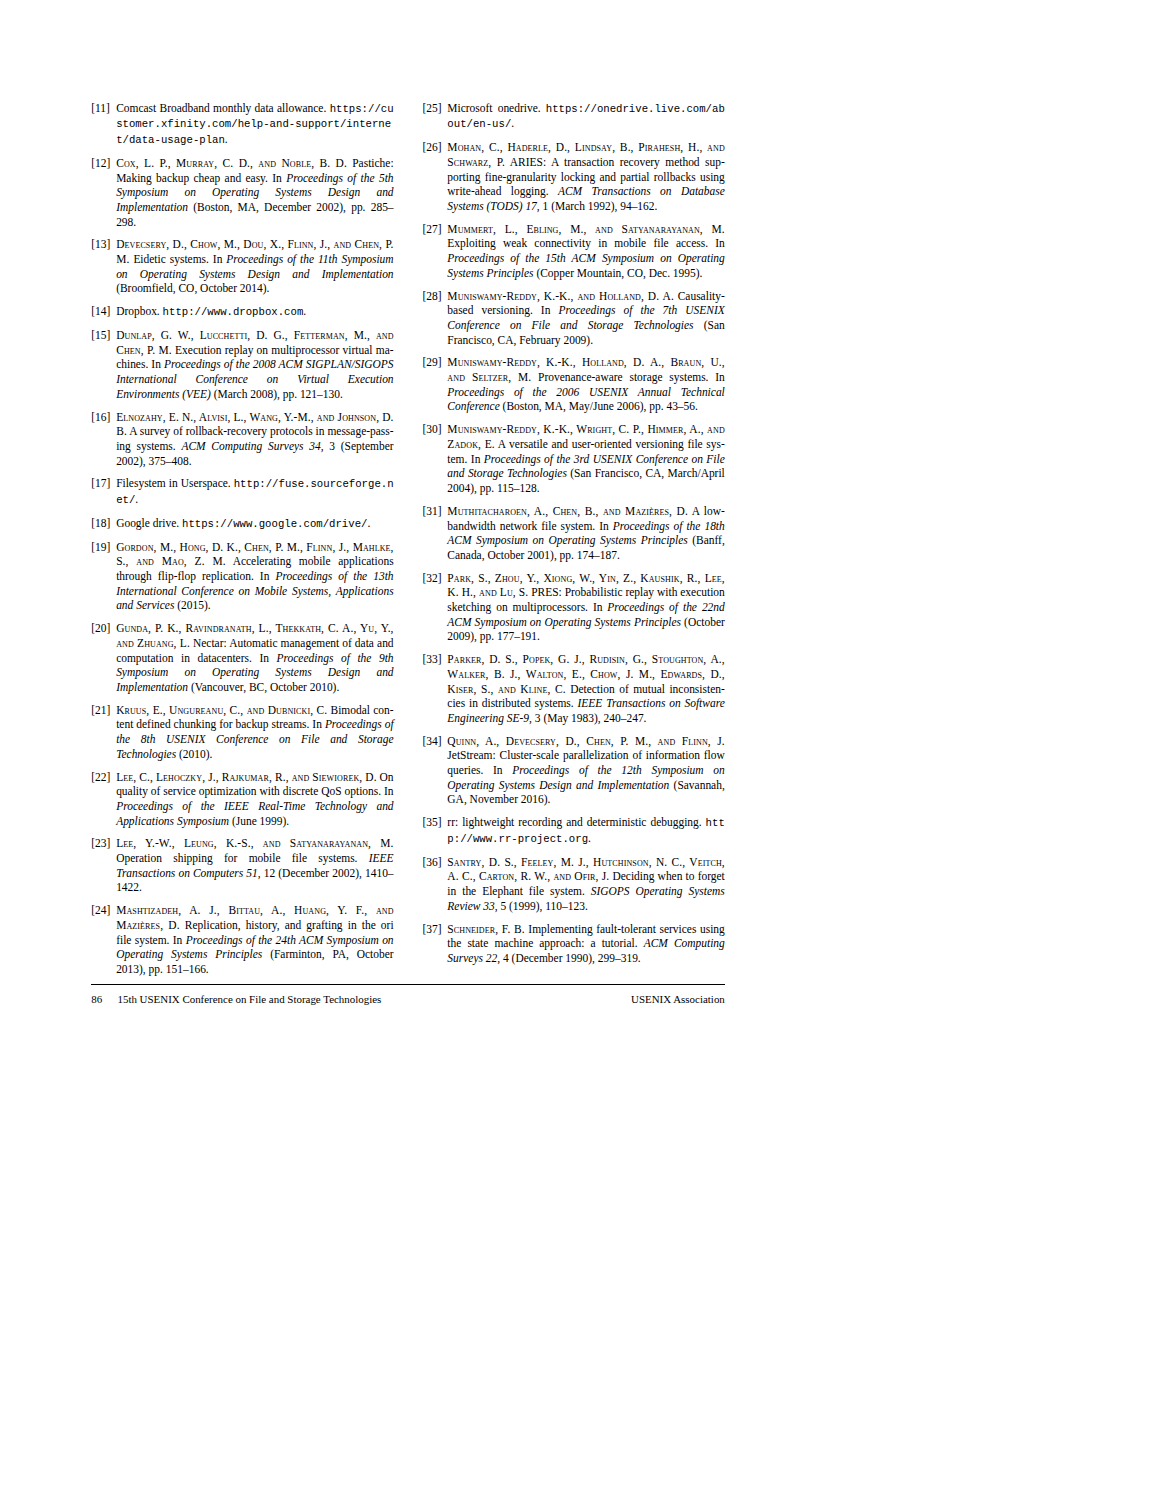[11]
Comcast Broadband monthly data allowance. https://customer.xfinity.com/help-and-support/internet/data-usage-plan.
[12]
Cox, L. P., Murray, C. D., and Noble, B. D. Pastiche: Making backup cheap and easy. In Proceedings of the 5th Symposium on Operating Systems Design and Implementation (Boston, MA, December 2002), pp. 285–298.
[13]
Devecsery, D., Chow, M., Dou, X., Flinn, J., and Chen, P. M. Eidetic systems. In Proceedings of the 11th Symposium on Operating Systems Design and Implementation (Broomfield, CO, October 2014).
[14]
Dropbox. http://www.dropbox.com.
[15]
Dunlap, G. W., Lucchetti, D. G., Fetterman, M., and Chen, P. M. Execution replay on multiprocessor virtual machines. In Proceedings of the 2008 ACM SIGPLAN/SIGOPS International Conference on Virtual Execution Environments (VEE) (March 2008), pp. 121–130.
[16]
Elnozahy, E. N., Alvisi, L., Wang, Y.-M., and Johnson, D. B. A survey of rollback-recovery protocols in message-passing systems. ACM Computing Surveys 34, 3 (September 2002), 375–408.
[17]
Filesystem in Userspace. http://fuse.sourceforge.net/.
[18]
Google drive. https://www.google.com/drive/.
[19]
Gordon, M., Hong, D. K., Chen, P. M., Flinn, J., Mahlke, S., and Mao, Z. M. Accelerating mobile applications through flip-flop replication. In Proceedings of the 13th International Conference on Mobile Systems, Applications and Services (2015).
[20]
Gunda, P. K., Ravindranath, L., Thekkath, C. A., Yu, Y., and Zhuang, L. Nectar: Automatic management of data and computation in datacenters. In Proceedings of the 9th Symposium on Operating Systems Design and Implementation (Vancouver, BC, October 2010).
[21]
Kruus, E., Ungureanu, C., and Dubnicki, C. Bimodal content defined chunking for backup streams. In Proceedings of the 8th USENIX Conference on File and Storage Technologies (2010).
[22]
Lee, C., Lehoczky, J., Rajkumar, R., and Siewiorek, D. On quality of service optimization with discrete QoS options. In Proceedings of the IEEE Real-Time Technology and Applications Symposium (June 1999).
[23]
Lee, Y.-W., Leung, K.-S., and Satyanarayanan, M. Operation shipping for mobile file systems. IEEE Transactions on Computers 51, 12 (December 2002), 1410–1422.
[24]
Mashtizadeh, A. J., Bittau, A., Huang, Y. F., and Mazières, D. Replication, history, and grafting in the ori file system. In Proceedings of the 24th ACM Symposium on Operating Systems Principles (Farminton, PA, October 2013), pp. 151–166.
[25]
Microsoft onedrive. https://onedrive.live.com/about/en-us/.
[26]
Mohan, C., Haderle, D., Lindsay, B., Pirahesh, H., and Schwarz, P. ARIES: A transaction recovery method supporting fine-granularity locking and partial rollbacks using write-ahead logging. ACM Transactions on Database Systems (TODS) 17, 1 (March 1992), 94–162.
[27]
Mummert, L., Ebling, M., and Satyanarayanan, M. Exploiting weak connectivity in mobile file access. In Proceedings of the 15th ACM Symposium on Operating Systems Principles (Copper Mountain, CO, Dec. 1995).
[28]
Muniswamy-Reddy, K.-K., and Holland, D. A. Causality-based versioning. In Proceedings of the 7th USENIX Conference on File and Storage Technologies (San Francisco, CA, February 2009).
[29]
Muniswamy-Reddy, K.-K., Holland, D. A., Braun, U., and Seltzer, M. Provenance-aware storage systems. In Proceedings of the 2006 USENIX Annual Technical Conference (Boston, MA, May/June 2006), pp. 43–56.
[30]
Muniswamy-Reddy, K.-K., Wright, C. P., Himmer, A., and Zadok, E. A versatile and user-oriented versioning file system. In Proceedings of the 3rd USENIX Conference on File and Storage Technologies (San Francisco, CA, March/April 2004), pp. 115–128.
[31]
Muthitacharoen, A., Chen, B., and Mazières, D. A low-bandwidth network file system. In Proceedings of the 18th ACM Symposium on Operating Systems Principles (Banff, Canada, October 2001), pp. 174–187.
[32]
Park, S., Zhou, Y., Xiong, W., Yin, Z., Kaushik, R., Lee, K. H., and Lu, S. PRES: Probabilistic replay with execution sketching on multiprocessors. In Proceedings of the 22nd ACM Symposium on Operating Systems Principles (October 2009), pp. 177–191.
[33]
Parker, D. S., Popek, G. J., Rudisin, G., Stoughton, A., Walker, B. J., Walton, E., Chow, J. M., Edwards, D., Kiser, S., and Kline, C. Detection of mutual inconsistencies in distributed systems. IEEE Transactions on Software Engineering SE-9, 3 (May 1983), 240–247.
[34]
Quinn, A., Devecsery, D., Chen, P. M., and Flinn, J. JetStream: Cluster-scale parallelization of information flow queries. In Proceedings of the 12th Symposium on Operating Systems Design and Implementation (Savannah, GA, November 2016).
[35]
rr: lightweight recording and deterministic debugging. http://www.rr-project.org.
[36]
Santry, D. S., Feeley, M. J., Hutchinson, N. C., Veitch, A. C., Carton, R. W., and Ofir, J. Deciding when to forget in the Elephant file system. SIGOPS Operating Systems Review 33, 5 (1999), 110–123.
[37]
Schneider, F. B. Implementing fault-tolerant services using the state machine approach: a tutorial. ACM Computing Surveys 22, 4 (December 1990), 299–319.
8615th USENIX Conference on File and Storage Technologies
USENIX Association